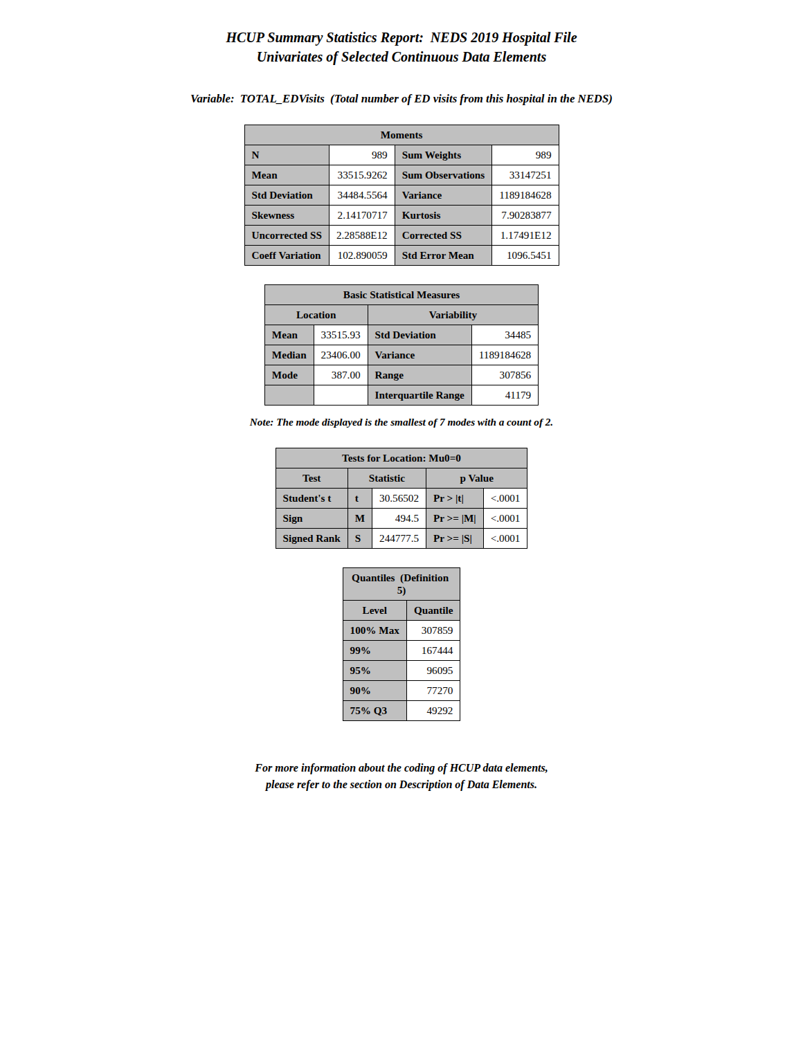HCUP Summary Statistics Report: NEDS 2019 Hospital File
Univariates of Selected Continuous Data Elements
Variable: TOTAL_EDVisits (Total number of ED visits from this hospital in the NEDS)
Moments
| N | 989 | Sum Weights | 989 |
| Mean | 33515.9262 | Sum Observations | 33147251 |
| Std Deviation | 34484.5564 | Variance | 1189184628 |
| Skewness | 2.14170717 | Kurtosis | 7.90283877 |
| Uncorrected SS | 2.28588E12 | Corrected SS | 1.17491E12 |
| Coeff Variation | 102.890059 | Std Error Mean | 1096.5451 |
Basic Statistical Measures
| Location | Variability |
| --- | --- |
| Mean | 33515.93 | Std Deviation | 34485 |
| Median | 23406.00 | Variance | 1189184628 |
| Mode | 387.00 | Range | 307856 |
| | | Interquartile Range | 41179 |
Note: The mode displayed is the smallest of 7 modes with a count of 2.
Tests for Location: Mu0=0
| Test | Statistic | p Value |
| --- | --- | --- |
| Student's t | t | 30.56502 | Pr > /t/ | <.0001 |
| Sign | M | 494.5 | Pr >= /M/ | <.0001 |
| Signed Rank | S | 244777.5 | Pr >= /S/ | <.0001 |
Quantiles (Definition 5)
| Level | Quantile |
| --- | --- |
| 100% Max | 307859 |
| 99% | 167444 |
| 95% | 96095 |
| 90% | 77270 |
| 75% Q3 | 49292 |
For more information about the coding of HCUP data elements,
please refer to the section on Description of Data Elements.